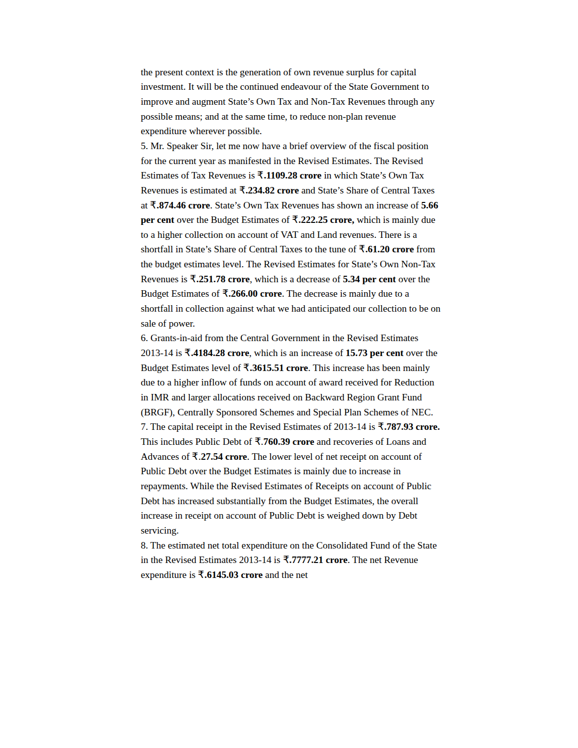the present context is the generation of own revenue surplus for capital investment. It will be the continued endeavour of the State Government to improve and augment State’s Own Tax and Non-Tax Revenues through any possible means; and at the same time, to reduce non-plan revenue expenditure wherever possible.
5. Mr. Speaker Sir, let me now have a brief overview of the fiscal position for the current year as manifested in the Revised Estimates. The Revised Estimates of Tax Revenues is ₹.1109.28 crore in which State’s Own Tax Revenues is estimated at ₹.234.82 crore and State’s Share of Central Taxes at ₹.874.46 crore. State’s Own Tax Revenues has shown an increase of 5.66 per cent over the Budget Estimates of ₹.222.25 crore, which is mainly due to a higher collection on account of VAT and Land revenues. There is a shortfall in State’s Share of Central Taxes to the tune of ₹.61.20 crore from the budget estimates level. The Revised Estimates for State’s Own Non-Tax Revenues is ₹.251.78 crore, which is a decrease of 5.34 per cent over the Budget Estimates of ₹.266.00 crore. The decrease is mainly due to a shortfall in collection against what we had anticipated our collection to be on sale of power.
6. Grants-in-aid from the Central Government in the Revised Estimates 2013-14 is ₹.4184.28 crore, which is an increase of 15.73 per cent over the Budget Estimates level of ₹.3615.51 crore. This increase has been mainly due to a higher inflow of funds on account of award received for Reduction in IMR and larger allocations received on Backward Region Grant Fund (BRGF), Centrally Sponsored Schemes and Special Plan Schemes of NEC.
7. The capital receipt in the Revised Estimates of 2013-14 is ₹.787.93 crore. This includes Public Debt of ₹.760.39 crore and recoveries of Loans and Advances of ₹.27.54 crore. The lower level of net receipt on account of Public Debt over the Budget Estimates is mainly due to increase in repayments. While the Revised Estimates of Receipts on account of Public Debt has increased substantially from the Budget Estimates, the overall increase in receipt on account of Public Debt is weighed down by Debt servicing.
8. The estimated net total expenditure on the Consolidated Fund of the State in the Revised Estimates 2013-14 is ₹.7777.21 crore. The net Revenue expenditure is ₹.6145.03 crore and the net